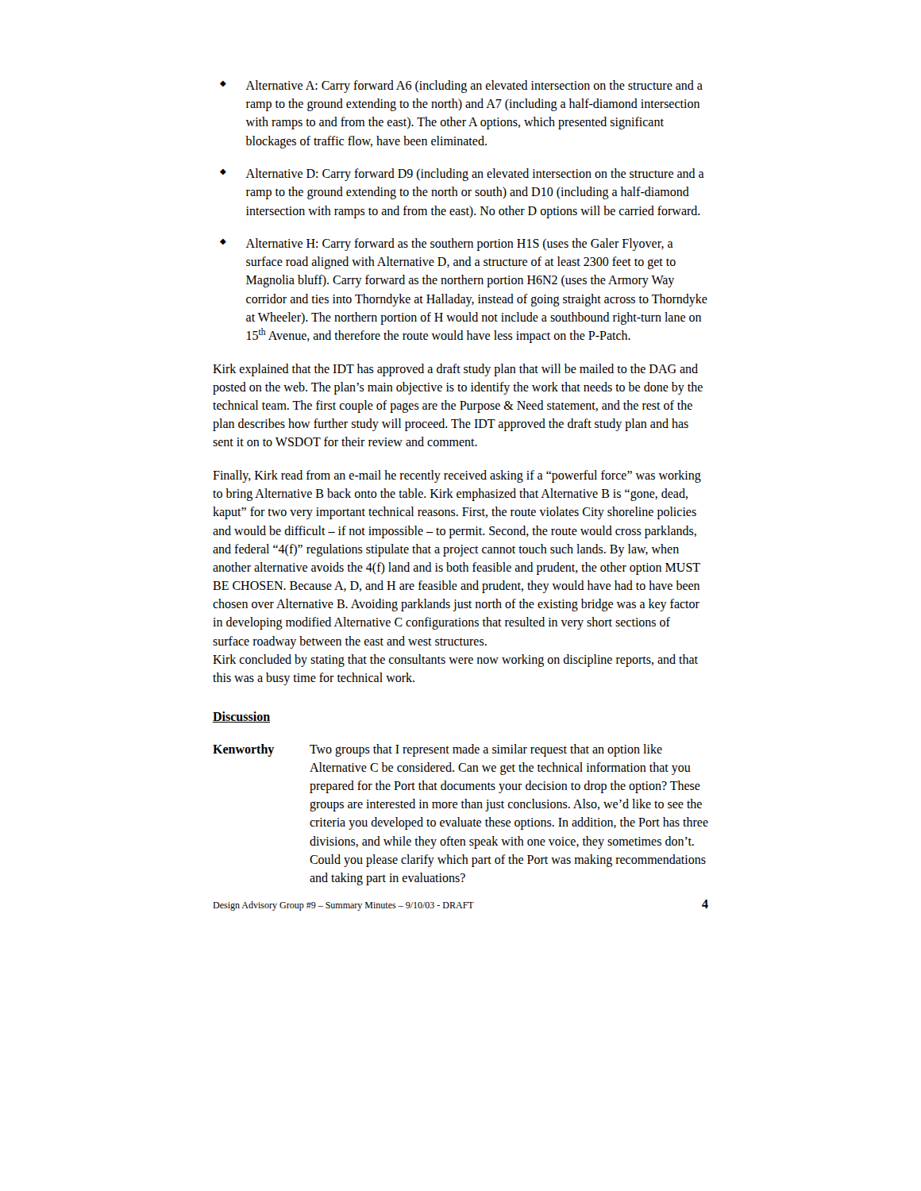Alternative A: Carry forward A6 (including an elevated intersection on the structure and a ramp to the ground extending to the north) and A7 (including a half-diamond intersection with ramps to and from the east). The other A options, which presented significant blockages of traffic flow, have been eliminated.
Alternative D: Carry forward D9 (including an elevated intersection on the structure and a ramp to the ground extending to the north or south) and D10 (including a half-diamond intersection with ramps to and from the east). No other D options will be carried forward.
Alternative H: Carry forward as the southern portion H1S (uses the Galer Flyover, a surface road aligned with Alternative D, and a structure of at least 2300 feet to get to Magnolia bluff). Carry forward as the northern portion H6N2 (uses the Armory Way corridor and ties into Thorndyke at Halladay, instead of going straight across to Thorndyke at Wheeler). The northern portion of H would not include a southbound right-turn lane on 15th Avenue, and therefore the route would have less impact on the P-Patch.
Kirk explained that the IDT has approved a draft study plan that will be mailed to the DAG and posted on the web. The plan’s main objective is to identify the work that needs to be done by the technical team. The first couple of pages are the Purpose & Need statement, and the rest of the plan describes how further study will proceed. The IDT approved the draft study plan and has sent it on to WSDOT for their review and comment.
Finally, Kirk read from an e-mail he recently received asking if a “powerful force” was working to bring Alternative B back onto the table. Kirk emphasized that Alternative B is “gone, dead, kaput” for two very important technical reasons. First, the route violates City shoreline policies and would be difficult – if not impossible – to permit. Second, the route would cross parklands, and federal “4(f)” regulations stipulate that a project cannot touch such lands. By law, when another alternative avoids the 4(f) land and is both feasible and prudent, the other option MUST BE CHOSEN. Because A, D, and H are feasible and prudent, they would have had to have been chosen over Alternative B. Avoiding parklands just north of the existing bridge was a key factor in developing modified Alternative C configurations that resulted in very short sections of surface roadway between the east and west structures.
Kirk concluded by stating that the consultants were now working on discipline reports, and that this was a busy time for technical work.
Discussion
| Kenworthy | Two groups that I represent made a similar request that an option like Alternative C be considered. Can we get the technical information that you prepared for the Port that documents your decision to drop the option? These groups are interested in more than just conclusions. Also, we’d like to see the criteria you developed to evaluate these options. In addition, the Port has three divisions, and while they often speak with one voice, they sometimes don’t. Could you please clarify which part of the Port was making recommendations and taking part in evaluations? |
Design Advisory Group #9 – Summary Minutes – 9/10/03 - DRAFT 4